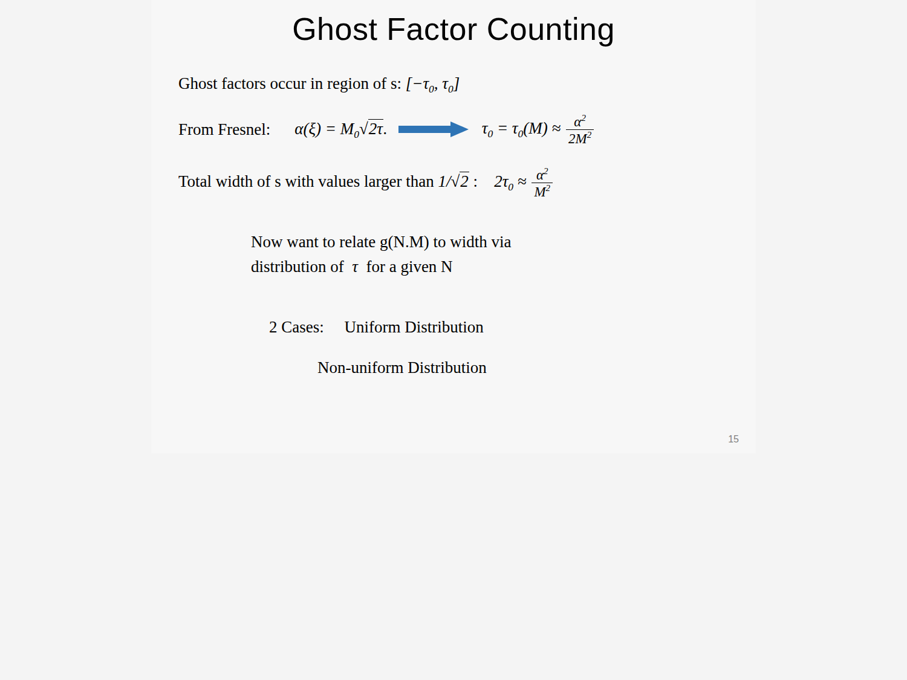Ghost Factor Counting
Ghost factors occur in region of s: [−τ0, τ0]
From Fresnel: α(ξ) = M0√2τ. τ0 = τ0(M) ≈ α22M2
Total width of s with values larger than 1/√2 : 2τ0 ≈ α2 M2
Now want to relate g(N.M) to width via
distribution of τ for a given N
2 Cases: Uniform Distribution
Non-uniform Distribution
15